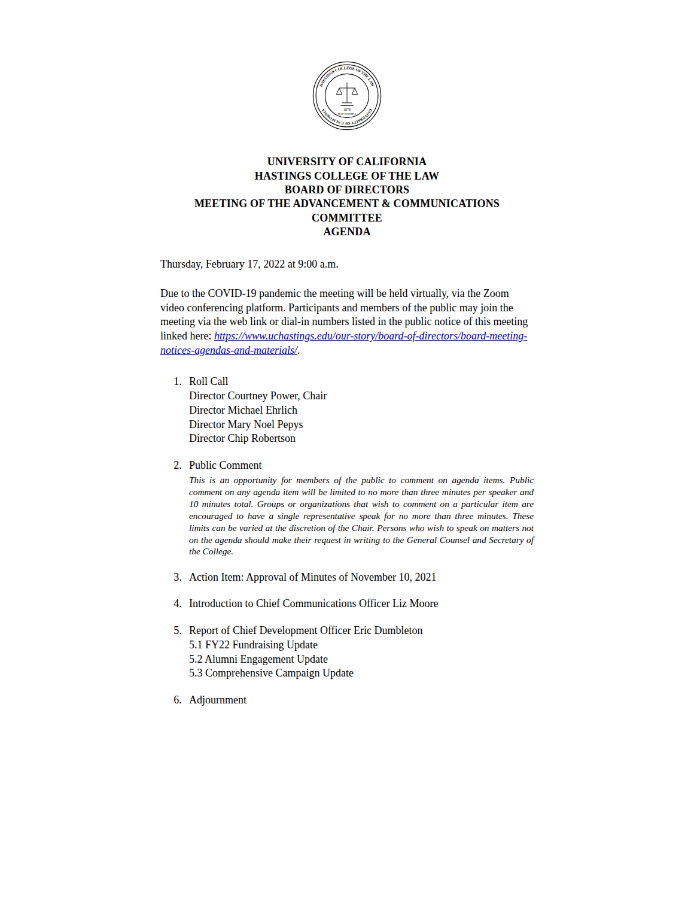UNIVERSITY OF CALIFORNIA HASTINGS COLLEGE OF THE LAW BOARD OF DIRECTORS MEETING OF THE ADVANCEMENT & COMMUNICATIONS COMMITTEE AGENDA
Thursday, February 17, 2022 at 9:00 a.m.
Due to the COVID-19 pandemic the meeting will be held virtually, via the Zoom video conferencing platform. Participants and members of the public may join the meeting via the web link or dial-in numbers listed in the public notice of this meeting linked here: https://www.uchastings.edu/our-story/board-of-directors/board-meeting-notices-agendas-and-materials/.
Roll Call
Director Courtney Power, Chair
Director Michael Ehrlich
Director Mary Noel Pepys
Director Chip Robertson
Public Comment
This is an opportunity for members of the public to comment on agenda items. Public comment on any agenda item will be limited to no more than three minutes per speaker and 10 minutes total. Groups or organizations that wish to comment on a particular item are encouraged to have a single representative speak for no more than three minutes. These limits can be varied at the discretion of the Chair. Persons who wish to speak on matters not on the agenda should make their request in writing to the General Counsel and Secretary of the College.
Action Item: Approval of Minutes of November 10, 2021
Introduction to Chief Communications Officer Liz Moore
Report of Chief Development Officer Eric Dumbleton
5.1 FY22 Fundraising Update
5.2 Alumni Engagement Update
5.3 Comprehensive Campaign Update
Adjournment